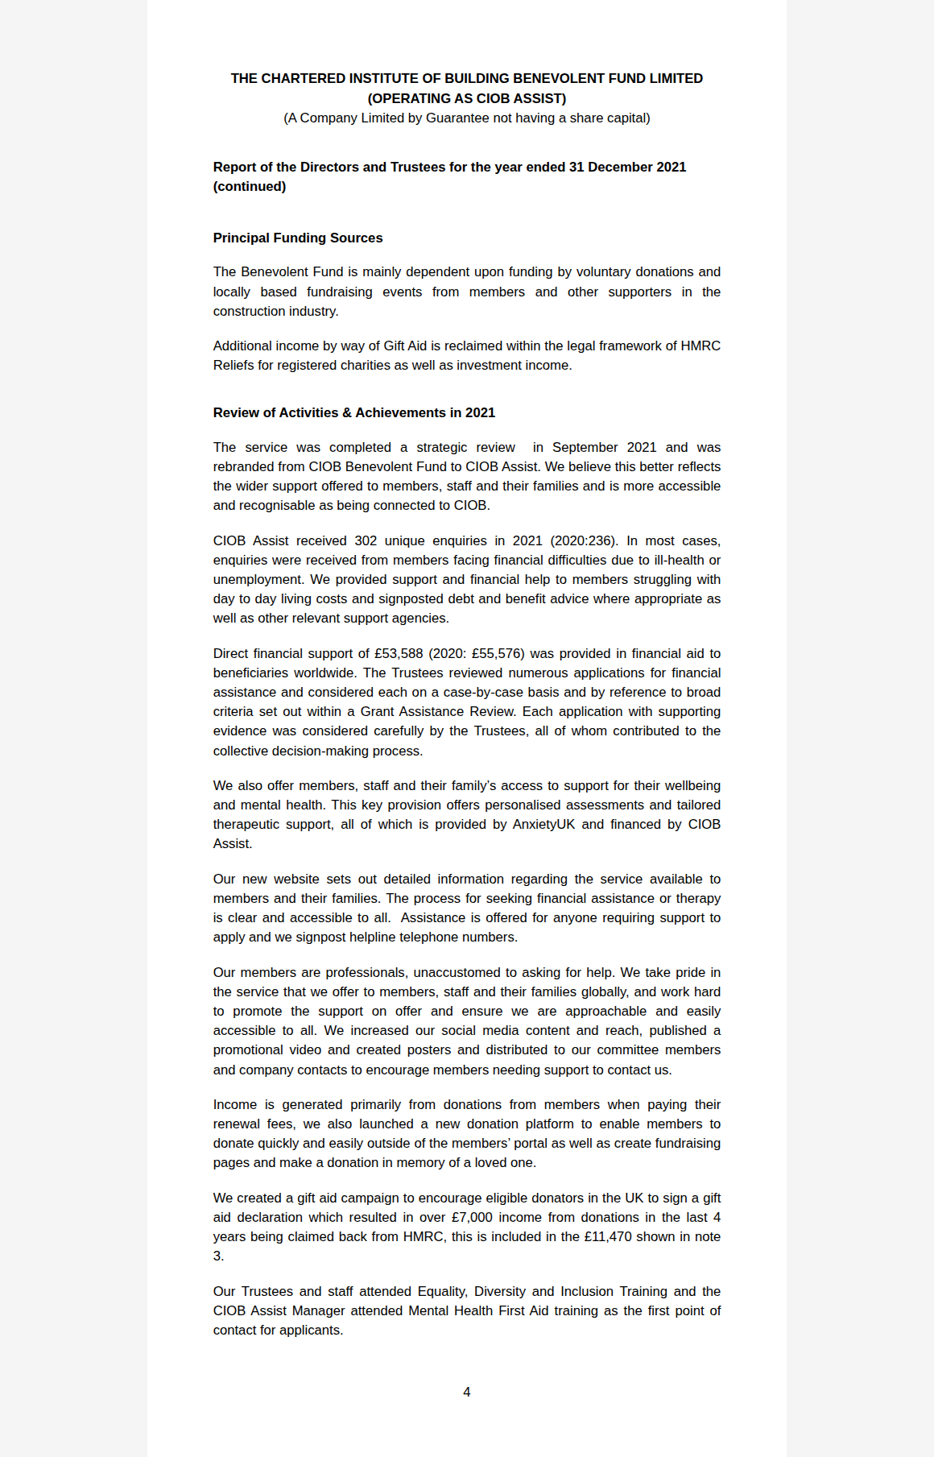THE CHARTERED INSTITUTE OF BUILDING BENEVOLENT FUND LIMITED (OPERATING AS CIOB ASSIST)
(A Company Limited by Guarantee not having a share capital)
Report of the Directors and Trustees for the year ended 31 December 2021 (continued)
Principal Funding Sources
The Benevolent Fund is mainly dependent upon funding by voluntary donations and locally based fundraising events from members and other supporters in the construction industry.
Additional income by way of Gift Aid is reclaimed within the legal framework of HMRC Reliefs for registered charities as well as investment income.
Review of Activities & Achievements in 2021
The service was completed a strategic review in September 2021 and was rebranded from CIOB Benevolent Fund to CIOB Assist. We believe this better reflects the wider support offered to members, staff and their families and is more accessible and recognisable as being connected to CIOB.
CIOB Assist received 302 unique enquiries in 2021 (2020:236). In most cases, enquiries were received from members facing financial difficulties due to ill-health or unemployment. We provided support and financial help to members struggling with day to day living costs and signposted debt and benefit advice where appropriate as well as other relevant support agencies.
Direct financial support of £53,588 (2020: £55,576) was provided in financial aid to beneficiaries worldwide. The Trustees reviewed numerous applications for financial assistance and considered each on a case-by-case basis and by reference to broad criteria set out within a Grant Assistance Review. Each application with supporting evidence was considered carefully by the Trustees, all of whom contributed to the collective decision-making process.
We also offer members, staff and their family’s access to support for their wellbeing and mental health. This key provision offers personalised assessments and tailored therapeutic support, all of which is provided by AnxietyUK and financed by CIOB Assist.
Our new website sets out detailed information regarding the service available to members and their families. The process for seeking financial assistance or therapy is clear and accessible to all. Assistance is offered for anyone requiring support to apply and we signpost helpline telephone numbers.
Our members are professionals, unaccustomed to asking for help. We take pride in the service that we offer to members, staff and their families globally, and work hard to promote the support on offer and ensure we are approachable and easily accessible to all. We increased our social media content and reach, published a promotional video and created posters and distributed to our committee members and company contacts to encourage members needing support to contact us.
Income is generated primarily from donations from members when paying their renewal fees, we also launched a new donation platform to enable members to donate quickly and easily outside of the members’ portal as well as create fundraising pages and make a donation in memory of a loved one.
We created a gift aid campaign to encourage eligible donators in the UK to sign a gift aid declaration which resulted in over £7,000 income from donations in the last 4 years being claimed back from HMRC, this is included in the £11,470 shown in note 3.
Our Trustees and staff attended Equality, Diversity and Inclusion Training and the CIOB Assist Manager attended Mental Health First Aid training as the first point of contact for applicants.
4